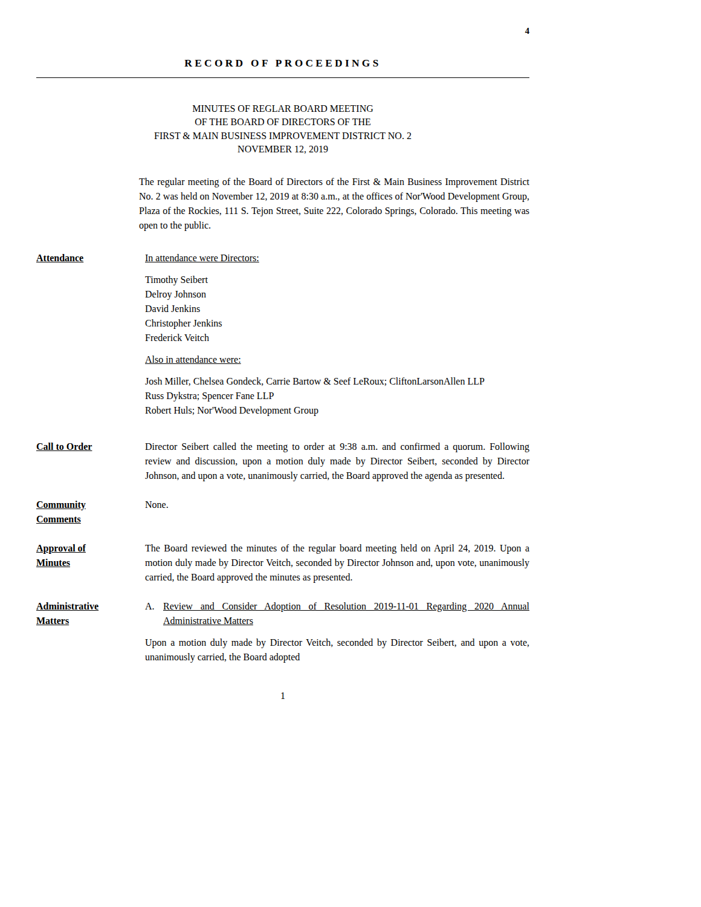4
RECORD OF PROCEEDINGS
MINUTES OF REGLAR BOARD MEETING
OF THE BOARD OF DIRECTORS OF THE
FIRST & MAIN BUSINESS IMPROVEMENT DISTRICT NO. 2
NOVEMBER 12, 2019
The regular meeting of the Board of Directors of the First & Main Business Improvement District No. 2 was held on November 12, 2019 at 8:30 a.m., at the offices of Nor'Wood Development Group, Plaza of the Rockies, 111 S. Tejon Street, Suite 222, Colorado Springs, Colorado. This meeting was open to the public.
Attendance
In attendance were Directors:
Timothy Seibert
Delroy Johnson
David Jenkins
Christopher Jenkins
Frederick Veitch
Also in attendance were:
Josh Miller, Chelsea Gondeck, Carrie Bartow & Seef LeRoux; CliftonLarsonAllen LLP
Russ Dykstra; Spencer Fane LLP
Robert Huls; Nor'Wood Development Group
Call to Order
Director Seibert called the meeting to order at 9:38 a.m. and confirmed a quorum. Following review and discussion, upon a motion duly made by Director Seibert, seconded by Director Johnson, and upon a vote, unanimously carried, the Board approved the agenda as presented.
Community
Comments
None.
Approval of
Minutes
The Board reviewed the minutes of the regular board meeting held on April 24, 2019. Upon a motion duly made by Director Veitch, seconded by Director Johnson and, upon vote, unanimously carried, the Board approved the minutes as presented.
Administrative
Matters
A.
Review and Consider Adoption of Resolution 2019-11-01 Regarding 2020 Annual Administrative Matters
Upon a motion duly made by Director Veitch, seconded by Director Seibert, and upon a vote, unanimously carried, the Board adopted
1